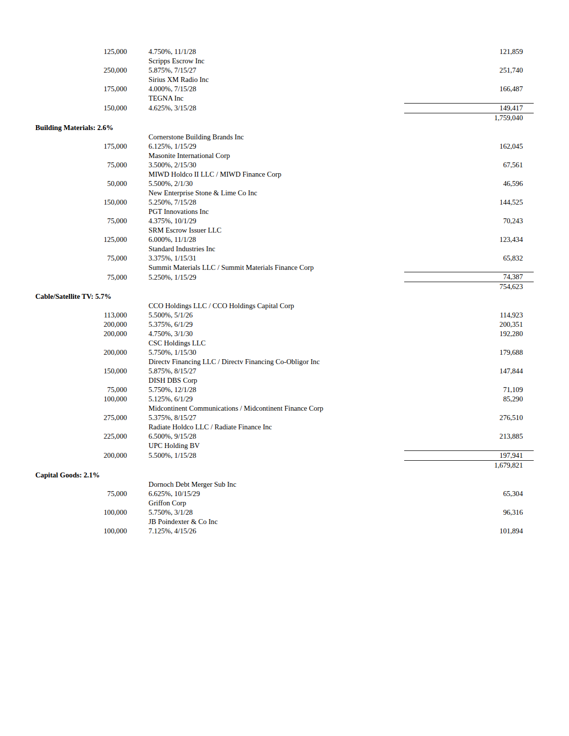| 125,000 | 4.750%, 11/1/28 | 121,859 |
| | Scripps Escrow Inc | |
| 250,000 | 5.875%, 7/15/27 | 251,740 |
| | Sirius XM Radio Inc | |
| 175,000 | 4.000%, 7/15/28 | 166,487 |
| | TEGNA Inc | |
| 150,000 | 4.625%, 3/15/28 | 149,417 |
| | | 1,759,040 |
| Building Materials: 2.6% | |
| | Cornerstone Building Brands Inc | |
| 175,000 | 6.125%, 1/15/29 | 162,045 |
| | Masonite International Corp | |
| 75,000 | 3.500%, 2/15/30 | 67,561 |
| | MIWD Holdco II LLC / MIWD Finance Corp | |
| 50,000 | 5.500%, 2/1/30 | 46,596 |
| | New Enterprise Stone & Lime Co Inc | |
| 150,000 | 5.250%, 7/15/28 | 144,525 |
| | PGT Innovations Inc | |
| 75,000 | 4.375%, 10/1/29 | 70,243 |
| | SRM Escrow Issuer LLC | |
| 125,000 | 6.000%, 11/1/28 | 123,434 |
| | Standard Industries Inc | |
| 75,000 | 3.375%, 1/15/31 | 65,832 |
| | Summit Materials LLC / Summit Materials Finance Corp | |
| 75,000 | 5.250%, 1/15/29 | 74,387 |
| | | 754,623 |
| Cable/Satellite TV: 5.7% | |
| | CCO Holdings LLC / CCO Holdings Capital Corp | |
| 113,000 | 5.500%, 5/1/26 | 114,923 |
| 200,000 | 5.375%, 6/1/29 | 200,351 |
| 200,000 | 4.750%, 3/1/30 | 192,280 |
| | CSC Holdings LLC | |
| 200,000 | 5.750%, 1/15/30 | 179,688 |
| | Directv Financing LLC / Directv Financing Co-Obligor Inc | |
| 150,000 | 5.875%, 8/15/27 | 147,844 |
| | DISH DBS Corp | |
| 75,000 | 5.750%, 12/1/28 | 71,109 |
| 100,000 | 5.125%, 6/1/29 | 85,290 |
| | Midcontinent Communications / Midcontinent Finance Corp | |
| 275,000 | 5.375%, 8/15/27 | 276,510 |
| | Radiate Holdco LLC / Radiate Finance Inc | |
| 225,000 | 6.500%, 9/15/28 | 213,885 |
| | UPC Holding BV | |
| 200,000 | 5.500%, 1/15/28 | 197,941 |
| | | 1,679,821 |
| Capital Goods: 2.1% | |
| | Dornoch Debt Merger Sub Inc | |
| 75,000 | 6.625%, 10/15/29 | 65,304 |
| | Griffon Corp | |
| 100,000 | 5.750%, 3/1/28 | 96,316 |
| | JB Poindexter & Co Inc | |
| 100,000 | 7.125%, 4/15/26 | 101,894 |